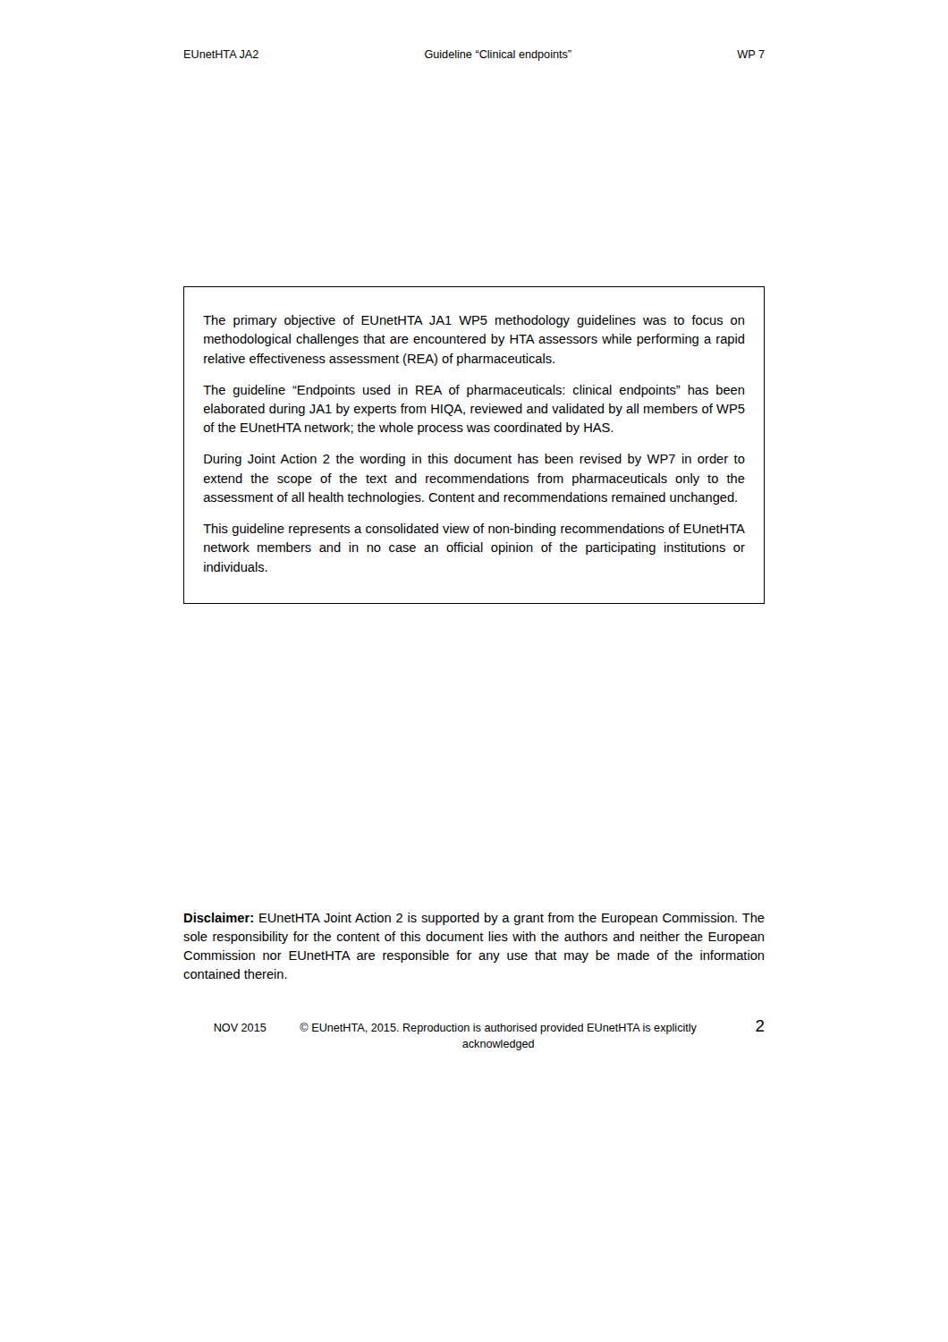EUnetHTA JA2 Guideline “Clinical endpoints” WP 7
The primary objective of EUnetHTA JA1 WP5 methodology guidelines was to focus on methodological challenges that are encountered by HTA assessors while performing a rapid relative effectiveness assessment (REA) of pharmaceuticals.
The guideline “Endpoints used in REA of pharmaceuticals: clinical endpoints” has been elaborated during JA1 by experts from HIQA, reviewed and validated by all members of WP5 of the EUnetHTA network; the whole process was coordinated by HAS.
During Joint Action 2 the wording in this document has been revised by WP7 in order to extend the scope of the text and recommendations from pharmaceuticals only to the assessment of all health technologies. Content and recommendations remained unchanged.
This guideline represents a consolidated view of non-binding recommendations of EUnetHTA network members and in no case an official opinion of the participating institutions or individuals.
Disclaimer: EUnetHTA Joint Action 2 is supported by a grant from the European Commission. The sole responsibility for the content of this document lies with the authors and neither the European Commission nor EUnetHTA are responsible for any use that may be made of the information contained therein.
NOV 2015 © EUnetHTA, 2015. Reproduction is authorised provided EUnetHTA is explicitly acknowledged 2